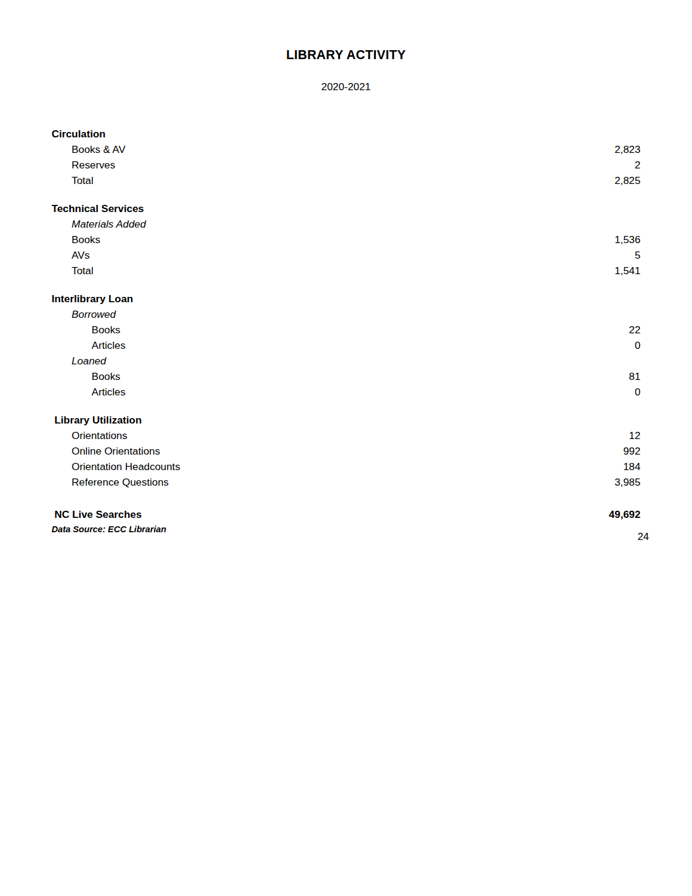LIBRARY ACTIVITY
2020-2021
| Circulation | |
| Books & AV | 2,823 |
| Reserves | 2 |
| Total | 2,825 |
| Technical Services | |
| Materials Added | |
| Books | 1,536 |
| AVs | 5 |
| Total | 1,541 |
| Interlibrary Loan | |
| Borrowed | |
| Books | 22 |
| Articles | 0 |
| Loaned | |
| Books | 81 |
| Articles | 0 |
| Library Utilization | |
| Orientations | 12 |
| Online Orientations | 992 |
| Orientation Headcounts | 184 |
| Reference Questions | 3,985 |
| NC Live Searches | 49,692 |
Data Source: ECC Librarian
24